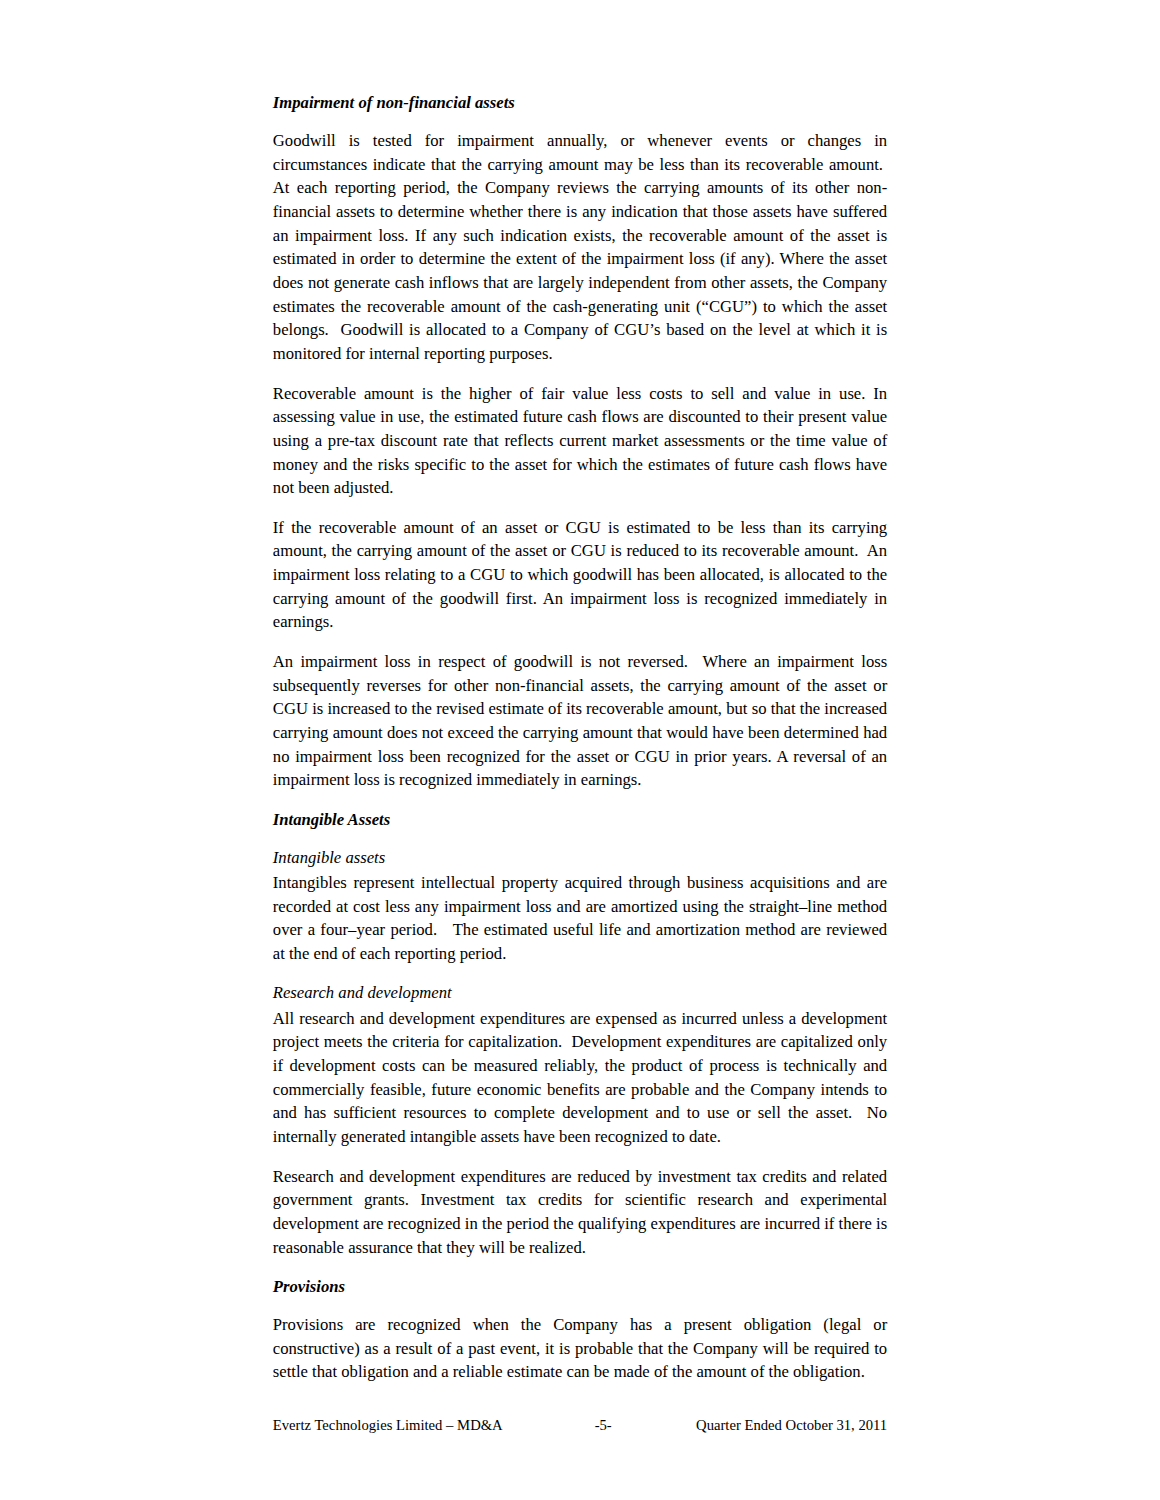Impairment of non-financial assets
Goodwill is tested for impairment annually, or whenever events or changes in circumstances indicate that the carrying amount may be less than its recoverable amount. At each reporting period, the Company reviews the carrying amounts of its other non-financial assets to determine whether there is any indication that those assets have suffered an impairment loss. If any such indication exists, the recoverable amount of the asset is estimated in order to determine the extent of the impairment loss (if any). Where the asset does not generate cash inflows that are largely independent from other assets, the Company estimates the recoverable amount of the cash-generating unit (“CGU”) to which the asset belongs. Goodwill is allocated to a Company of CGU’s based on the level at which it is monitored for internal reporting purposes.
Recoverable amount is the higher of fair value less costs to sell and value in use. In assessing value in use, the estimated future cash flows are discounted to their present value using a pre-tax discount rate that reflects current market assessments or the time value of money and the risks specific to the asset for which the estimates of future cash flows have not been adjusted.
If the recoverable amount of an asset or CGU is estimated to be less than its carrying amount, the carrying amount of the asset or CGU is reduced to its recoverable amount. An impairment loss relating to a CGU to which goodwill has been allocated, is allocated to the carrying amount of the goodwill first. An impairment loss is recognized immediately in earnings.
An impairment loss in respect of goodwill is not reversed. Where an impairment loss subsequently reverses for other non-financial assets, the carrying amount of the asset or CGU is increased to the revised estimate of its recoverable amount, but so that the increased carrying amount does not exceed the carrying amount that would have been determined had no impairment loss been recognized for the asset or CGU in prior years. A reversal of an impairment loss is recognized immediately in earnings.
Intangible Assets
Intangible assets
Intangibles represent intellectual property acquired through business acquisitions and are recorded at cost less any impairment loss and are amortized using the straight–line method over a four–year period. The estimated useful life and amortization method are reviewed at the end of each reporting period.
Research and development
All research and development expenditures are expensed as incurred unless a development project meets the criteria for capitalization. Development expenditures are capitalized only if development costs can be measured reliably, the product of process is technically and commercially feasible, future economic benefits are probable and the Company intends to and has sufficient resources to complete development and to use or sell the asset. No internally generated intangible assets have been recognized to date.
Research and development expenditures are reduced by investment tax credits and related government grants. Investment tax credits for scientific research and experimental development are recognized in the period the qualifying expenditures are incurred if there is reasonable assurance that they will be realized.
Provisions
Provisions are recognized when the Company has a present obligation (legal or constructive) as a result of a past event, it is probable that the Company will be required to settle that obligation and a reliable estimate can be made of the amount of the obligation.
| Evertz Technologies Limited – MD&A | -5- | Quarter Ended October 31, 2011 |